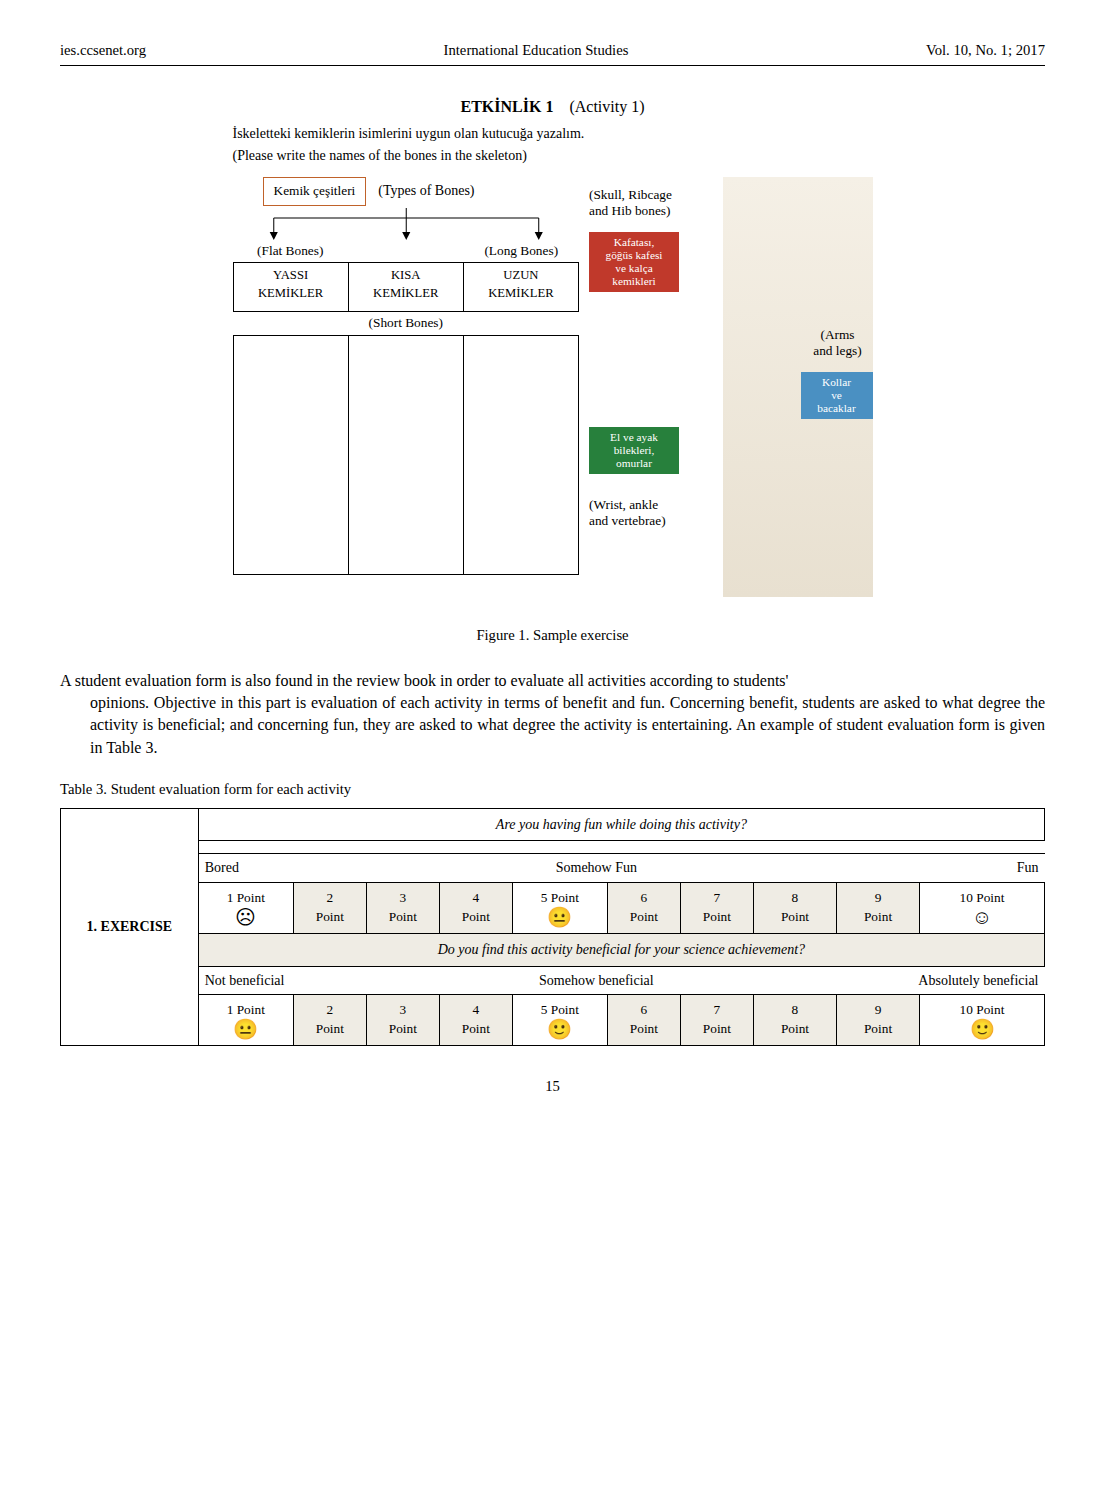ies.ccsenet.org
International Education Studies
Vol. 10, No. 1; 2017
ETKİNLİK 1 (Activity 1)
İskeletteki kemiklerin isimlerini uygun olan kutucuğa yazalım.
(Please write the names of the bones in the skeleton)
Kemik çeşitleri (Types of Bones)
(Flat Bones) (Long Bones)
| YASSI KEMİKLER | KISA KEMİKLER | UZUN KEMİKLER |
| --- | --- | --- |
| (Short Bones) |
(Skull, Ribcage
and Hib bones)
Kafatası,
göğüs kafesi
ve kalça
kemikleri
(Arms
and legs)
Kollar
ve
bacaklar
El ve ayak
bilekleri,
omurlar
(Wrist, ankle
and vertebrae)
Figure 1. Sample exercise
A student evaluation form is also found in the review book in order to evaluate all activities according to students' opinions. Objective in this part is evaluation of each activity in terms of benefit and fun. Concerning benefit, students are asked to what degree the activity is beneficial; and concerning fun, they are asked to what degree the activity is entertaining. An example of student evaluation form is given in Table 3.
Table 3. Student evaluation form for each activity
| 1. EXERCISE | Are you having fun while doing this activity? |
| Bored | Somehow Fun | Fun |
| 1 Point ☹ | 2 Point | 3 Point | 4 Point | 5 Point 😐 | 6 Point | 7 Point | 8 Point | 9 Point | 10 Point ☺ |
| Do you find this activity beneficial for your science achievement? |
| Not beneficial | Somehow beneficial | Absolutely beneficial |
| 1 Point 😐 | 2 Point | 3 Point | 4 Point | 5 Point 🙂 | 6 Point | 7 Point | 8 Point | 9 Point | 10 Point 🙂 |
15